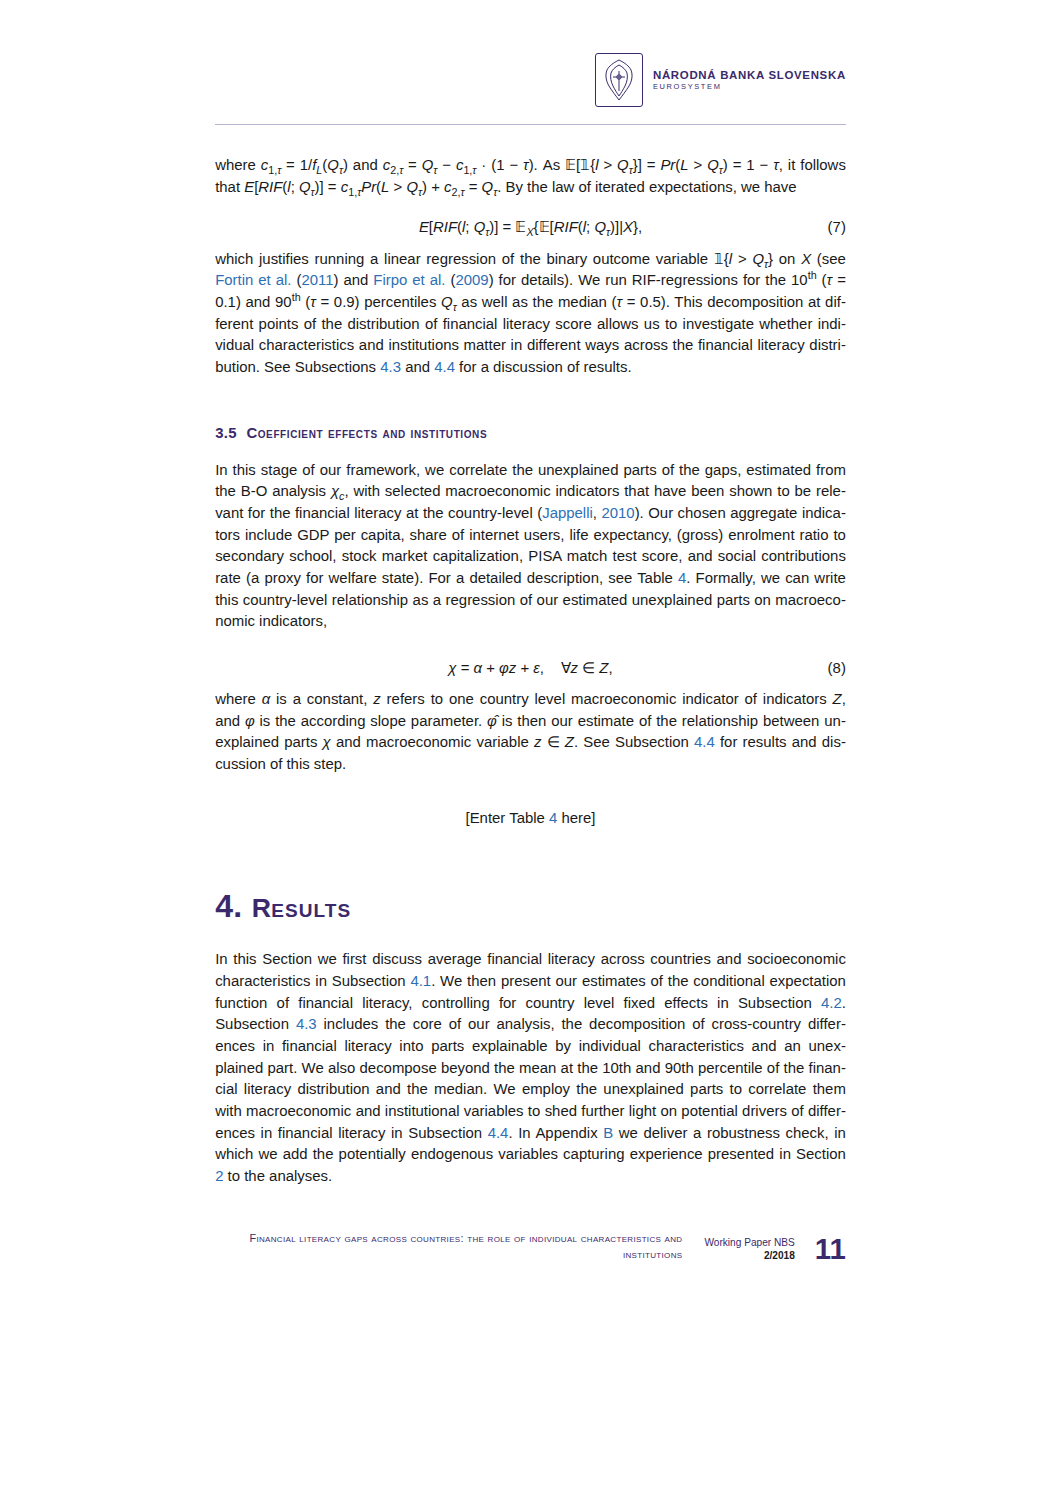NÁRODNÁ BANKA SLOVENSKA
EUROSYSTEM
where c1,τ = 1/fL(Qτ) and c2,τ = Qτ − c1,τ · (1 − τ). As 𝔼[𝟙{l > Qτ}] = Pr(L > Qτ) = 1 − τ, it follows that E[RIF(l; Qτ)] = c1,τPr(L > Qτ) + c2,τ = Qτ. By the law of iterated expectations, we have
E[RIF(l; Qτ)] = 𝔼X{𝔼[RIF(l; Qτ)]|X}, (7)
which justifies running a linear regression of the binary outcome variable 𝟙{l > Qτ} on X (see Fortin et al. (2011) and Firpo et al. (2009) for details). We run RIF-regressions for the 10th (τ = 0.1) and 90th (τ = 0.9) percentiles Qτ as well as the median (τ = 0.5). This decomposition at different points of the distribution of financial literacy score allows us to investigate whether individual characteristics and institutions matter in different ways across the financial literacy distribution. See Subsections 4.3 and 4.4 for a discussion of results.
3.5 Coefficient effects and institutions
In this stage of our framework, we correlate the unexplained parts of the gaps, estimated from the B-O analysis χc, with selected macroeconomic indicators that have been shown to be relevant for the financial literacy at the country-level (Jappelli, 2010). Our chosen aggregate indicators include GDP per capita, share of internet users, life expectancy, (gross) enrolment ratio to secondary school, stock market capitalization, PISA match test score, and social contributions rate (a proxy for welfare state). For a detailed description, see Table 4. Formally, we can write this country-level relationship as a regression of our estimated unexplained parts on macroeconomic indicators,
χ = α + φz + ε, ∀z ∈ Z, (8)
where α is a constant, z refers to one country level macroeconomic indicator of indicators Z, and φ is the according slope parameter. φ̂ is then our estimate of the relationship between unexplained parts χ and macroeconomic variable z ∈ Z. See Subsection 4.4 for results and discussion of this step.
[Enter Table 4 here]
4. Results
In this Section we first discuss average financial literacy across countries and socioeconomic characteristics in Subsection 4.1. We then present our estimates of the conditional expectation function of financial literacy, controlling for country level fixed effects in Subsection 4.2. Subsection 4.3 includes the core of our analysis, the decomposition of cross-country differences in financial literacy into parts explainable by individual characteristics and an unexplained part. We also decompose beyond the mean at the 10th and 90th percentile of the financial literacy distribution and the median. We employ the unexplained parts to correlate them with macroeconomic and institutional variables to shed further light on potential drivers of differences in financial literacy in Subsection 4.4. In Appendix B we deliver a robustness check, in which we add the potentially endogenous variables capturing experience presented in Section 2 to the analyses.
Financial literacy gaps across countries: the role of individual characteristics and institutions
Working Paper NBS
2/2018
11